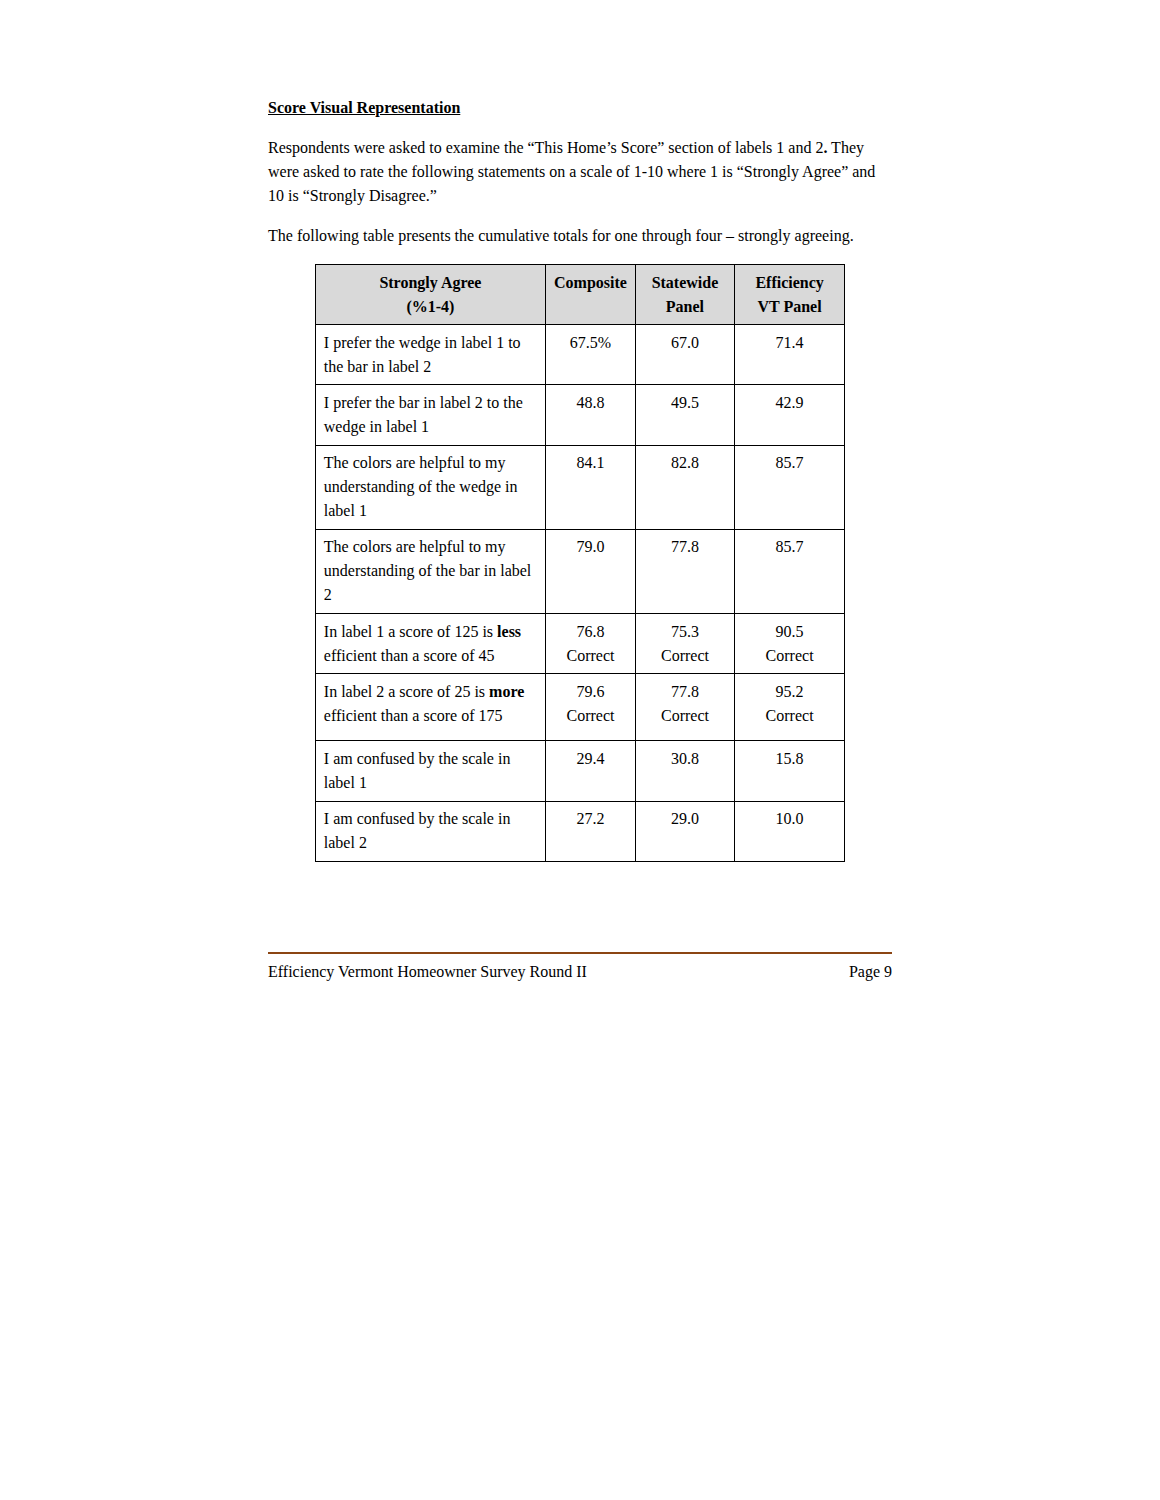Score Visual Representation
Respondents were asked to examine the “This Home’s Score” section of labels 1 and 2. They were asked to rate the following statements on a scale of 1-10 where 1 is “Strongly Agree” and 10 is “Strongly Disagree.”
The following table presents the cumulative totals for one through four – strongly agreeing.
| Strongly Agree (%1-4) | Composite | Statewide Panel | Efficiency VT Panel |
| --- | --- | --- | --- |
| I prefer the wedge in label 1 to the bar in label 2 | 67.5% | 67.0 | 71.4 |
| I prefer the bar in label 2 to the wedge in label 1 | 48.8 | 49.5 | 42.9 |
| The colors are helpful to my understanding of the wedge in label 1 | 84.1 | 82.8 | 85.7 |
| The colors are helpful to my understanding of the bar in label 2 | 79.0 | 77.8 | 85.7 |
| In label 1 a score of 125 is less efficient than a score of 45 | 76.8 Correct | 75.3 Correct | 90.5 Correct |
| In label 2 a score of 25 is more efficient than a score of 175 | 79.6 Correct | 77.8 Correct | 95.2 Correct |
| I am confused by the scale in label 1 | 29.4 | 30.8 | 15.8 |
| I am confused by the scale in label 2 | 27.2 | 29.0 | 10.0 |
Efficiency Vermont Homeowner Survey Round II Page 9